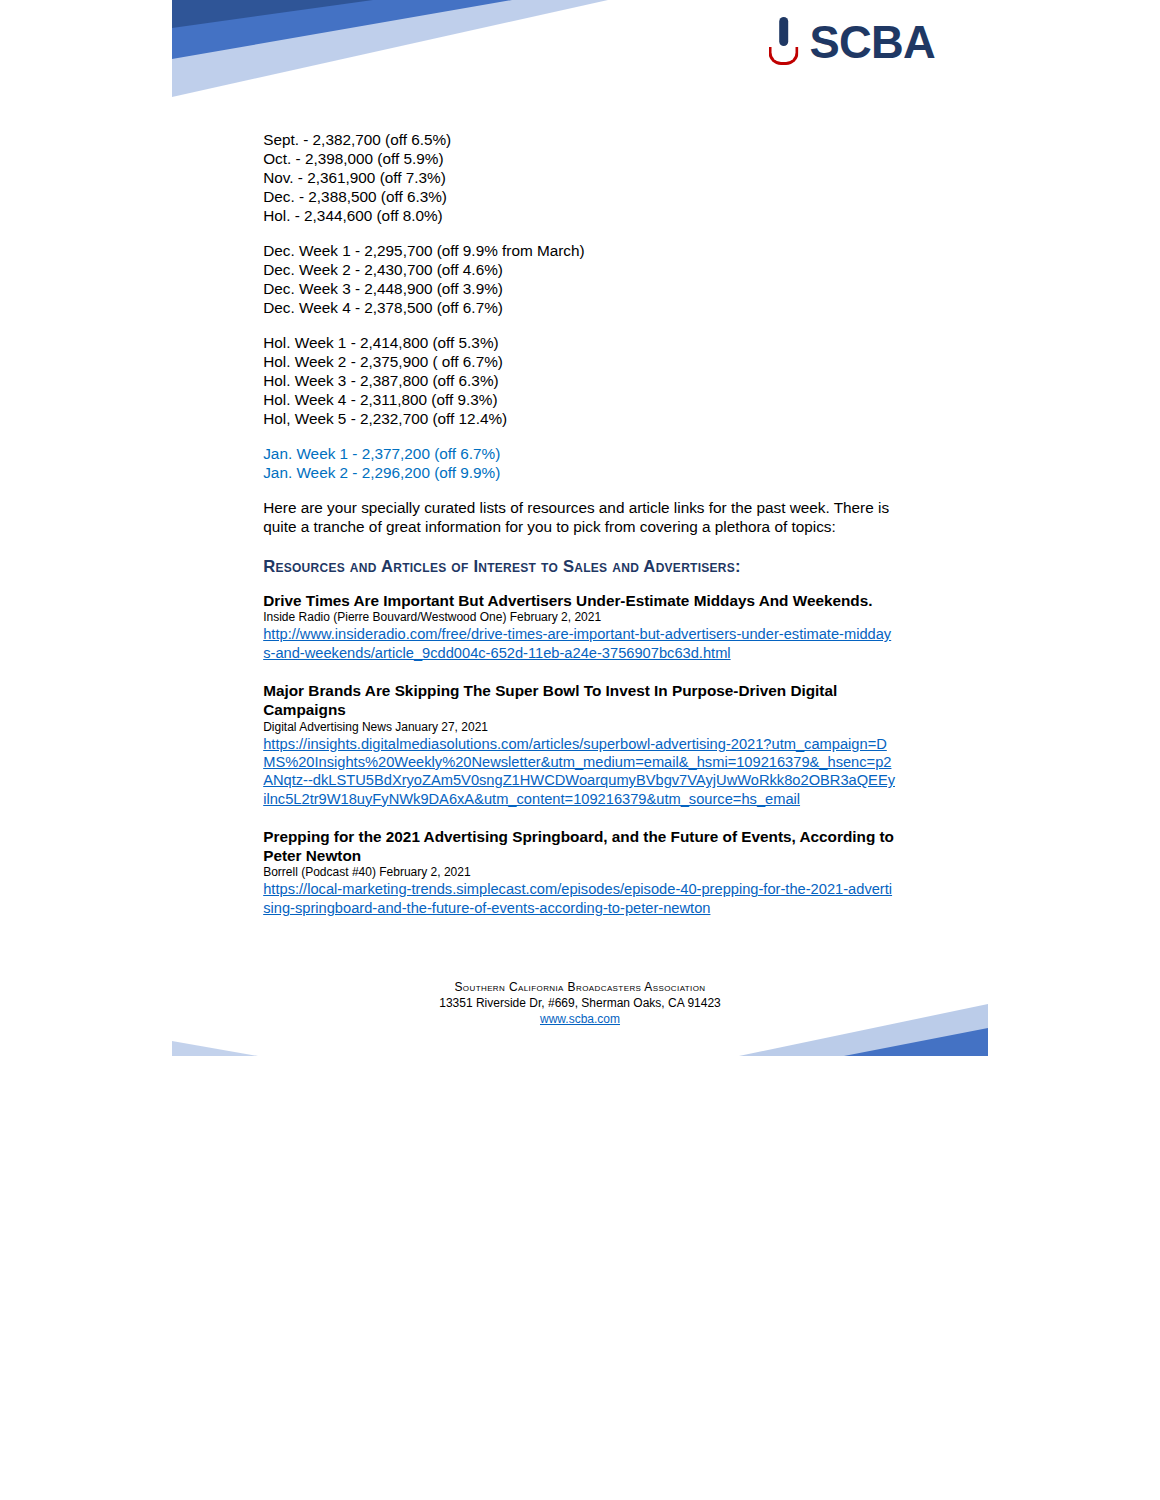SCBA
Sept. - 2,382,700 (off 6.5%)
Oct. - 2,398,000 (off 5.9%)
Nov. - 2,361,900 (off 7.3%)
Dec. - 2,388,500 (off 6.3%)
Hol. - 2,344,600 (off 8.0%)
Dec. Week 1 - 2,295,700 (off 9.9% from March)
Dec. Week 2 - 2,430,700 (off 4.6%)
Dec. Week 3 - 2,448,900 (off 3.9%)
Dec. Week 4 - 2,378,500 (off 6.7%)
Hol. Week 1 - 2,414,800 (off 5.3%)
Hol. Week 2 - 2,375,900 ( off 6.7%)
Hol. Week 3 - 2,387,800 (off 6.3%)
Hol. Week 4 - 2,311,800 (off 9.3%)
Hol, Week 5 - 2,232,700 (off 12.4%)
Jan. Week 1 - 2,377,200 (off 6.7%)
Jan. Week 2 - 2,296,200 (off 9.9%)
Here are your specially curated lists of resources and article links for the past week. There is quite a tranche of great information for you to pick from covering a plethora of topics:
Resources and Articles of Interest to Sales and Advertisers:
Drive Times Are Important But Advertisers Under-Estimate Middays And Weekends.
Inside Radio (Pierre Bouvard/Westwood One) February 2, 2021
http://www.insideradio.com/free/drive-times-are-important-but-advertisers-under-estimate-middays-and-weekends/article_9cdd004c-652d-11eb-a24e-3756907bc63d.html
Major Brands Are Skipping The Super Bowl To Invest In Purpose-Driven Digital Campaigns
Digital Advertising News January 27, 2021
https://insights.digitalmediasolutions.com/articles/superbowl-advertising-2021?utm_campaign=DMS%20Insights%20Weekly%20Newsletter&utm_medium=email&_hsmi=109216379&_hsenc=p2ANqtz--dkLSTU5BdXryoZAm5V0sngZ1HWCDWoarqumyBVbgv7VAyjUwWoRkk8o2OBR3aQEEyilnc5L2tr9W18uyFyNWk9DA6xA&utm_content=109216379&utm_source=hs_email
Prepping for the 2021 Advertising Springboard, and the Future of Events, According to Peter Newton
Borrell (Podcast #40) February 2, 2021
https://local-marketing-trends.simplecast.com/episodes/episode-40-prepping-for-the-2021-advertising-springboard-and-the-future-of-events-according-to-peter-newton
Southern California Broadcasters Association
13351 Riverside Dr, #669, Sherman Oaks, CA 91423
www.scba.com